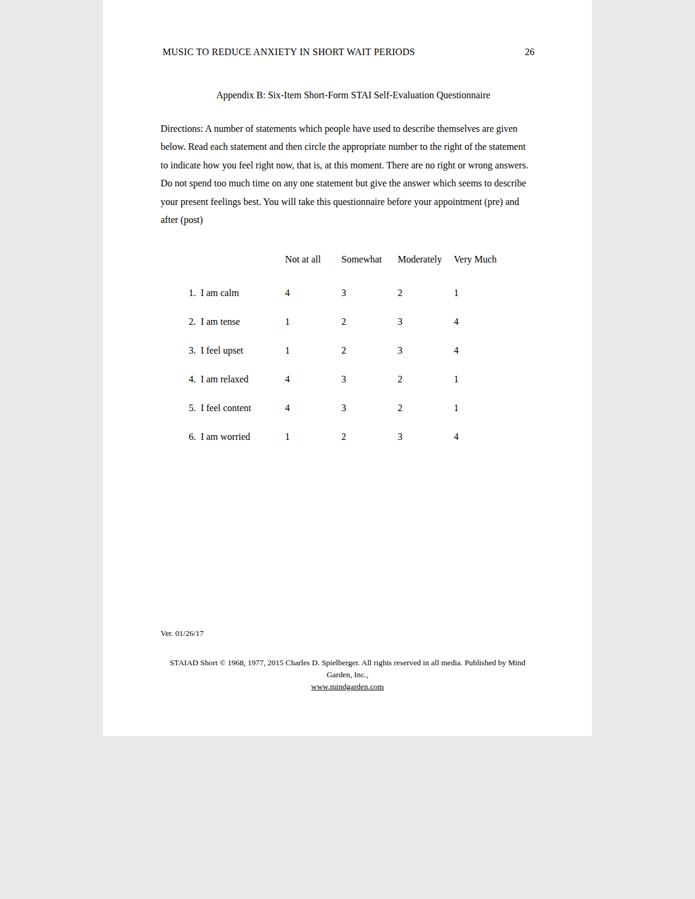MUSIC TO REDUCE ANXIETY IN SHORT WAIT PERIODS 26
Appendix B: Six-Item Short-Form STAI Self-Evaluation Questionnaire
Directions: A number of statements which people have used to describe themselves are given below. Read each statement and then circle the appropriate number to the right of the statement to indicate how you feel right now, that is, at this moment. There are no right or wrong answers. Do not spend too much time on any one statement but give the answer which seems to describe your present feelings best. You will take this questionnaire before your appointment (pre) and after (post)
| | Not at all | Somewhat | Moderately | Very Much |
| --- | --- | --- | --- | --- |
| 1. I am calm | 4 | 3 | 2 | 1 |
| 2. I am tense | 1 | 2 | 3 | 4 |
| 3. I feel upset | 1 | 2 | 3 | 4 |
| 4. I am relaxed | 4 | 3 | 2 | 1 |
| 5. I feel content | 4 | 3 | 2 | 1 |
| 6. I am worried | 1 | 2 | 3 | 4 |
Ver. 01/26/17
STAIAD Short © 1968, 1977, 2015 Charles D. Spielberger. All rights reserved in all media. Published by Mind Garden, Inc.,
www.mindgarden.com